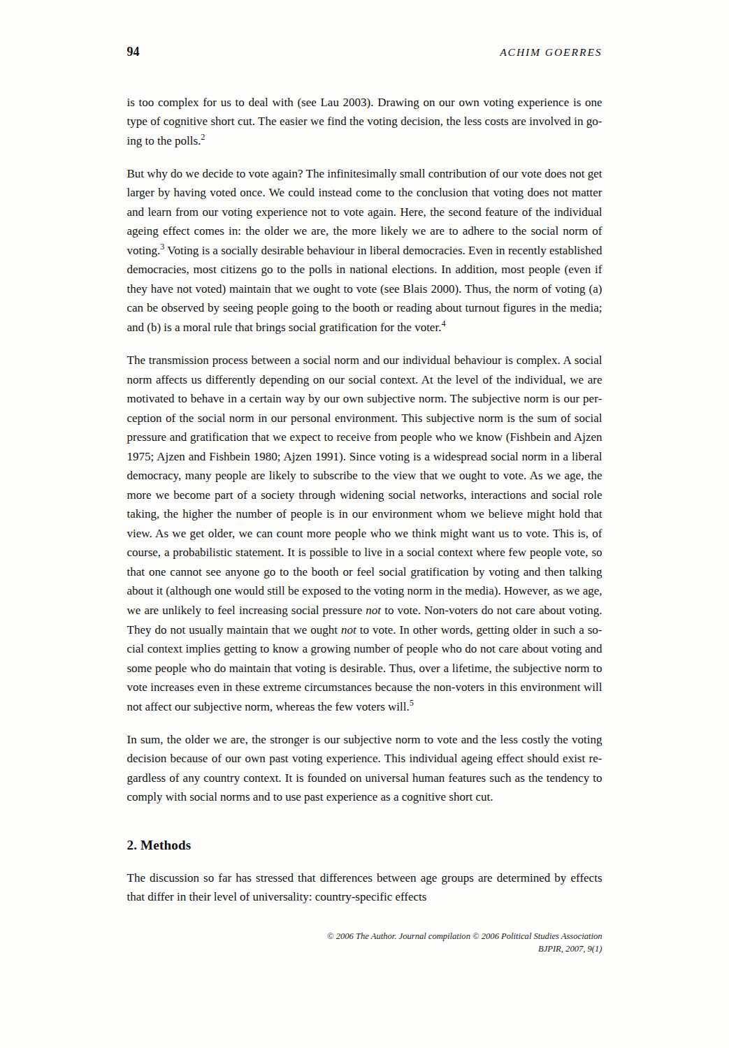94 Achim Goerres
is too complex for us to deal with (see Lau 2003). Drawing on our own voting experience is one type of cognitive short cut. The easier we find the voting decision, the less costs are involved in going to the polls.2
But why do we decide to vote again? The infinitesimally small contribution of our vote does not get larger by having voted once. We could instead come to the conclusion that voting does not matter and learn from our voting experience not to vote again. Here, the second feature of the individual ageing effect comes in: the older we are, the more likely we are to adhere to the social norm of voting.3 Voting is a socially desirable behaviour in liberal democracies. Even in recently established democracies, most citizens go to the polls in national elections. In addition, most people (even if they have not voted) maintain that we ought to vote (see Blais 2000). Thus, the norm of voting (a) can be observed by seeing people going to the booth or reading about turnout figures in the media; and (b) is a moral rule that brings social gratification for the voter.4
The transmission process between a social norm and our individual behaviour is complex. A social norm affects us differently depending on our social context. At the level of the individual, we are motivated to behave in a certain way by our own subjective norm. The subjective norm is our perception of the social norm in our personal environment. This subjective norm is the sum of social pressure and gratification that we expect to receive from people who we know (Fishbein and Ajzen 1975; Ajzen and Fishbein 1980; Ajzen 1991). Since voting is a widespread social norm in a liberal democracy, many people are likely to subscribe to the view that we ought to vote. As we age, the more we become part of a society through widening social networks, interactions and social role taking, the higher the number of people is in our environment whom we believe might hold that view. As we get older, we can count more people who we think might want us to vote. This is, of course, a probabilistic statement. It is possible to live in a social context where few people vote, so that one cannot see anyone go to the booth or feel social gratification by voting and then talking about it (although one would still be exposed to the voting norm in the media). However, as we age, we are unlikely to feel increasing social pressure not to vote. Non-voters do not care about voting. They do not usually maintain that we ought not to vote. In other words, getting older in such a social context implies getting to know a growing number of people who do not care about voting and some people who do maintain that voting is desirable. Thus, over a lifetime, the subjective norm to vote increases even in these extreme circumstances because the non-voters in this environment will not affect our subjective norm, whereas the few voters will.5
In sum, the older we are, the stronger is our subjective norm to vote and the less costly the voting decision because of our own past voting experience. This individual ageing effect should exist regardless of any country context. It is founded on universal human features such as the tendency to comply with social norms and to use past experience as a cognitive short cut.
2. Methods
The discussion so far has stressed that differences between age groups are determined by effects that differ in their level of universality: country-specific effects
© 2006 The Author. Journal compilation © 2006 Political Studies Association
BJPIR, 2007, 9(1)